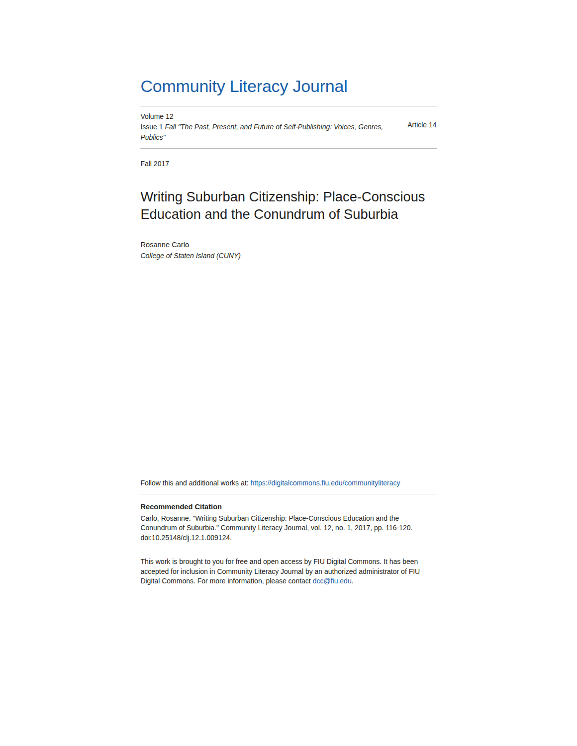Community Literacy Journal
Volume 12
Issue 1 Fall "The Past, Present, and Future of Self-Publishing: Voices, Genres, Publics"
Article 14
Fall 2017
Writing Suburban Citizenship: Place-Conscious Education and the Conundrum of Suburbia
Rosanne Carlo
College of Staten Island (CUNY)
Follow this and additional works at: https://digitalcommons.fiu.edu/communityliteracy
Recommended Citation
Carlo, Rosanne. "Writing Suburban Citizenship: Place-Conscious Education and the Conundrum of Suburbia." Community Literacy Journal, vol. 12, no. 1, 2017, pp. 116-120. doi:10.25148/clj.12.1.009124.
This work is brought to you for free and open access by FIU Digital Commons. It has been accepted for inclusion in Community Literacy Journal by an authorized administrator of FIU Digital Commons. For more information, please contact dcc@fiu.edu.